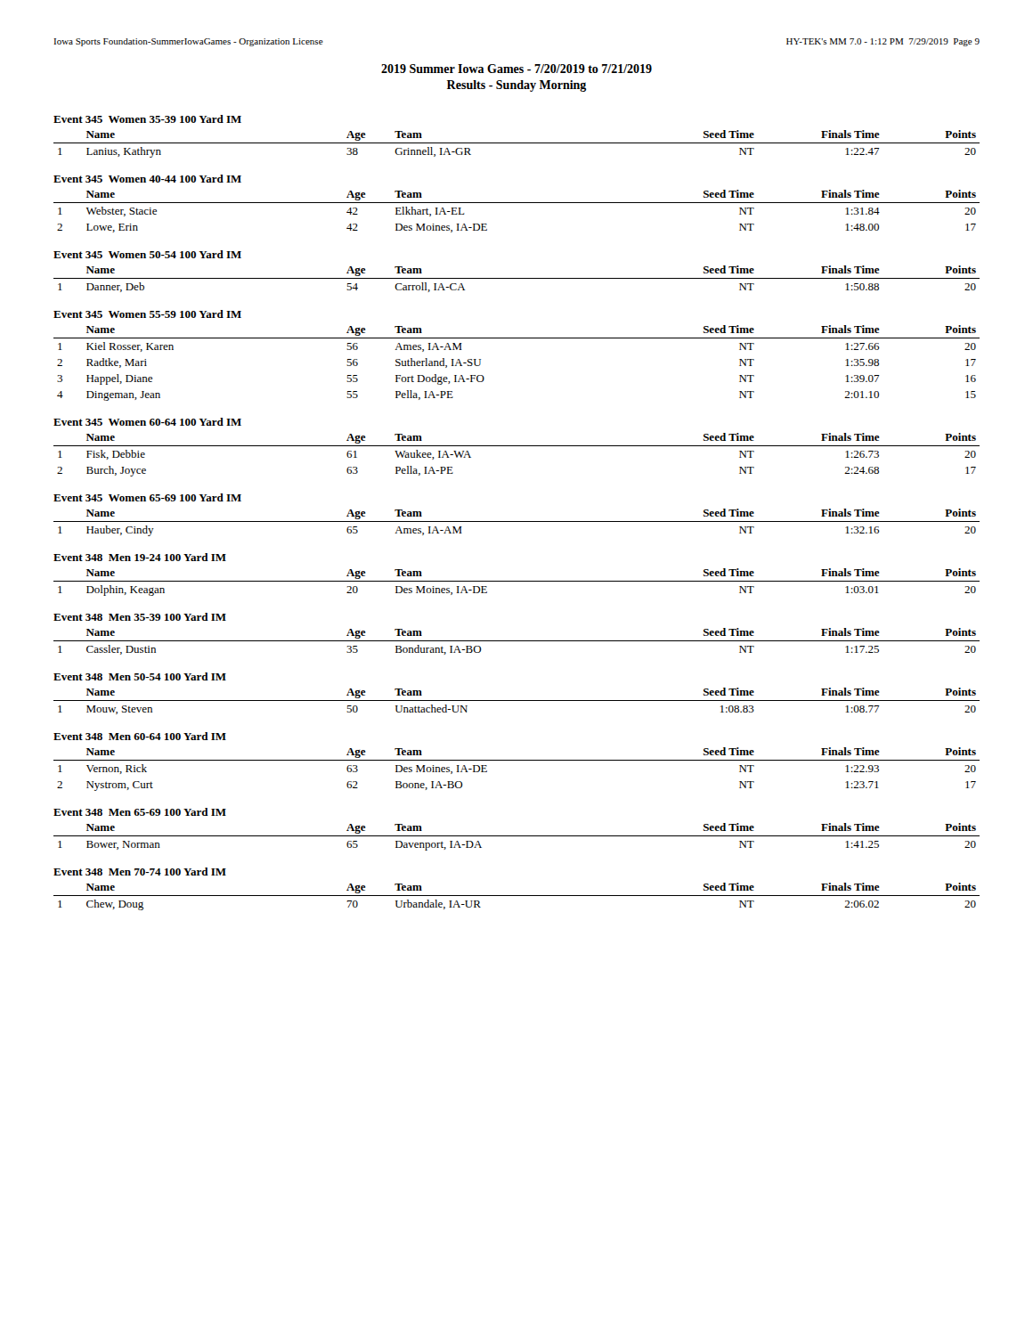Iowa Sports Foundation-SummerIowaGames - Organization License HY-TEK's MM 7.0 - 1:12 PM 7/29/2019 Page 9
2019 Summer Iowa Games - 7/20/2019 to 7/21/2019
Results - Sunday Morning
Event 345 Women 35-39 100 Yard IM
| | Name | Age | Team | Seed Time | Finals Time | Points |
| --- | --- | --- | --- | --- | --- | --- |
| 1 | Lanius, Kathryn | 38 | Grinnell, IA-GR | NT | 1:22.47 | 20 |
Event 345 Women 40-44 100 Yard IM
| | Name | Age | Team | Seed Time | Finals Time | Points |
| --- | --- | --- | --- | --- | --- | --- |
| 1 | Webster, Stacie | 42 | Elkhart, IA-EL | NT | 1:31.84 | 20 |
| 2 | Lowe, Erin | 42 | Des Moines, IA-DE | NT | 1:48.00 | 17 |
Event 345 Women 50-54 100 Yard IM
| | Name | Age | Team | Seed Time | Finals Time | Points |
| --- | --- | --- | --- | --- | --- | --- |
| 1 | Danner, Deb | 54 | Carroll, IA-CA | NT | 1:50.88 | 20 |
Event 345 Women 55-59 100 Yard IM
| | Name | Age | Team | Seed Time | Finals Time | Points |
| --- | --- | --- | --- | --- | --- | --- |
| 1 | Kiel Rosser, Karen | 56 | Ames, IA-AM | NT | 1:27.66 | 20 |
| 2 | Radtke, Mari | 56 | Sutherland, IA-SU | NT | 1:35.98 | 17 |
| 3 | Happel, Diane | 55 | Fort Dodge, IA-FO | NT | 1:39.07 | 16 |
| 4 | Dingeman, Jean | 55 | Pella, IA-PE | NT | 2:01.10 | 15 |
Event 345 Women 60-64 100 Yard IM
| | Name | Age | Team | Seed Time | Finals Time | Points |
| --- | --- | --- | --- | --- | --- | --- |
| 1 | Fisk, Debbie | 61 | Waukee, IA-WA | NT | 1:26.73 | 20 |
| 2 | Burch, Joyce | 63 | Pella, IA-PE | NT | 2:24.68 | 17 |
Event 345 Women 65-69 100 Yard IM
| | Name | Age | Team | Seed Time | Finals Time | Points |
| --- | --- | --- | --- | --- | --- | --- |
| 1 | Hauber, Cindy | 65 | Ames, IA-AM | NT | 1:32.16 | 20 |
Event 348 Men 19-24 100 Yard IM
| | Name | Age | Team | Seed Time | Finals Time | Points |
| --- | --- | --- | --- | --- | --- | --- |
| 1 | Dolphin, Keagan | 20 | Des Moines, IA-DE | NT | 1:03.01 | 20 |
Event 348 Men 35-39 100 Yard IM
| | Name | Age | Team | Seed Time | Finals Time | Points |
| --- | --- | --- | --- | --- | --- | --- |
| 1 | Cassler, Dustin | 35 | Bondurant, IA-BO | NT | 1:17.25 | 20 |
Event 348 Men 50-54 100 Yard IM
| | Name | Age | Team | Seed Time | Finals Time | Points |
| --- | --- | --- | --- | --- | --- | --- |
| 1 | Mouw, Steven | 50 | Unattached-UN | 1:08.83 | 1:08.77 | 20 |
Event 348 Men 60-64 100 Yard IM
| | Name | Age | Team | Seed Time | Finals Time | Points |
| --- | --- | --- | --- | --- | --- | --- |
| 1 | Vernon, Rick | 63 | Des Moines, IA-DE | NT | 1:22.93 | 20 |
| 2 | Nystrom, Curt | 62 | Boone, IA-BO | NT | 1:23.71 | 17 |
Event 348 Men 65-69 100 Yard IM
| | Name | Age | Team | Seed Time | Finals Time | Points |
| --- | --- | --- | --- | --- | --- | --- |
| 1 | Bower, Norman | 65 | Davenport, IA-DA | NT | 1:41.25 | 20 |
Event 348 Men 70-74 100 Yard IM
| | Name | Age | Team | Seed Time | Finals Time | Points |
| --- | --- | --- | --- | --- | --- | --- |
| 1 | Chew, Doug | 70 | Urbandale, IA-UR | NT | 2:06.02 | 20 |